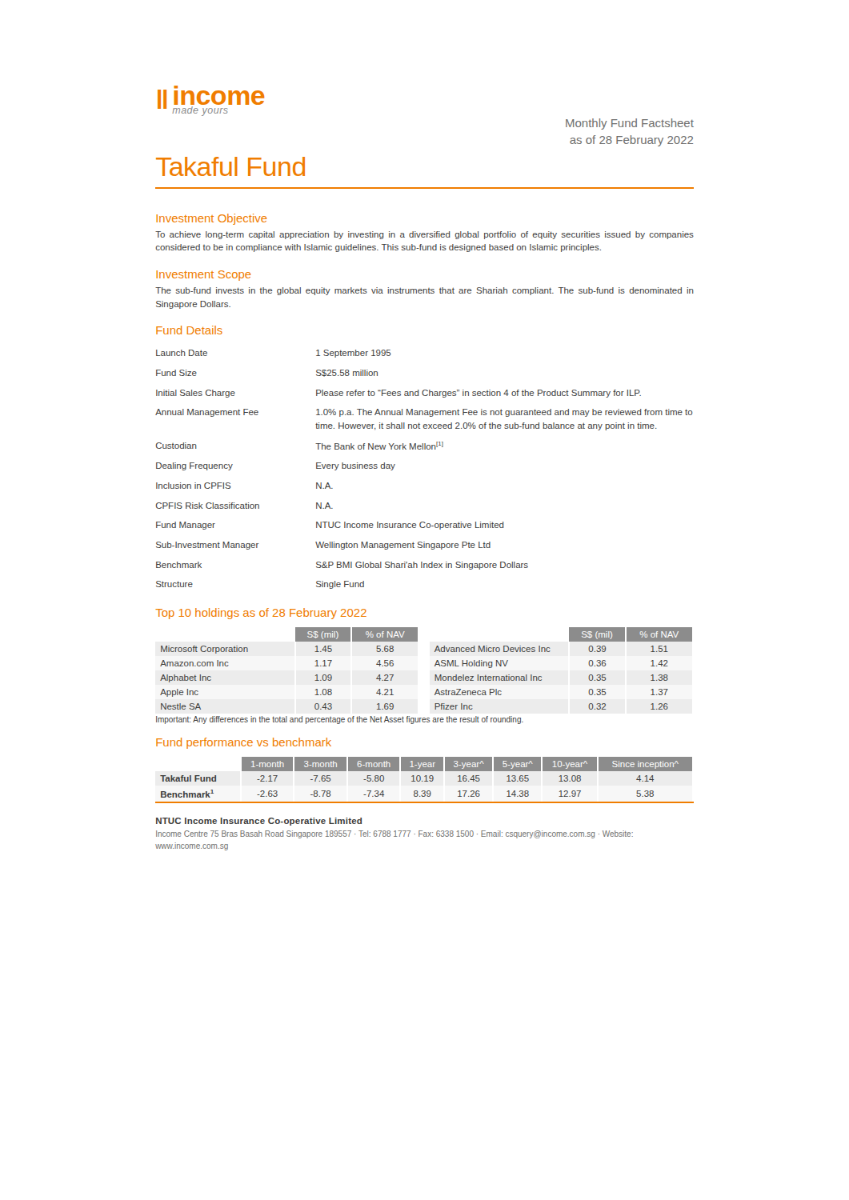‖ income made yours
Monthly Fund Factsheet
as of 28 February 2022
Takaful Fund
Investment Objective
To achieve long-term capital appreciation by investing in a diversified global portfolio of equity securities issued by companies considered to be in compliance with Islamic guidelines. This sub-fund is designed based on Islamic principles.
Investment Scope
The sub-fund invests in the global equity markets via instruments that are Shariah compliant. The sub-fund is denominated in Singapore Dollars.
Fund Details
| Launch Date | 1 September 1995 |
| Fund Size | S$25.58 million |
| Initial Sales Charge | Please refer to “Fees and Charges” in section 4 of the Product Summary for ILP. |
| Annual Management Fee | 1.0% p.a. The Annual Management Fee is not guaranteed and may be reviewed from time to time. However, it shall not exceed 2.0% of the sub-fund balance at any point in time. |
| Custodian | The Bank of New York Mellon [1] |
| Dealing Frequency | Every business day |
| Inclusion in CPFIS | N.A. |
| CPFIS Risk Classification | N.A. |
| Fund Manager | NTUC Income Insurance Co-operative Limited |
| Sub-Investment Manager | Wellington Management Singapore Pte Ltd |
| Benchmark | S&P BMI Global Shari'ah Index in Singapore Dollars |
| Structure | Single Fund |
Top 10 holdings as of 28 February 2022
| | S$ (mil) | % of NAV | | | S$ (mil) | % of NAV |
| --- | --- | --- | --- | --- | --- | --- |
| Microsoft Corporation | 1.45 | 5.68 | | Advanced Micro Devices Inc | 0.39 | 1.51 |
| Amazon.com Inc | 1.17 | 4.56 | | ASML Holding NV | 0.36 | 1.42 |
| Alphabet Inc | 1.09 | 4.27 | | Mondelez International Inc | 0.35 | 1.38 |
| Apple Inc | 1.08 | 4.21 | | AstraZeneca Plc | 0.35 | 1.37 |
| Nestle SA | 0.43 | 1.69 | | Pfizer Inc | 0.32 | 1.26 |
Important: Any differences in the total and percentage of the Net Asset figures are the result of rounding.
Fund performance vs benchmark
| | 1-month | 3-month | 6-month | 1-year | 3-year^ | 5-year^ | 10-year^ | Since inception^ |
| --- | --- | --- | --- | --- | --- | --- | --- | --- |
| Takaful Fund | -2.17 | -7.65 | -5.80 | 10.19 | 16.45 | 13.65 | 13.08 | 4.14 |
| Benchmark 1 | -2.63 | -8.78 | -7.34 | 8.39 | 17.26 | 14.38 | 12.97 | 5.38 |
NTUC Income Insurance Co-operative Limited
Income Centre 75 Bras Basah Road Singapore 189557 · Tel: 6788 1777 · Fax: 6338 1500 · Email: csquery@income.com.sg · Website: www.income.com.sg